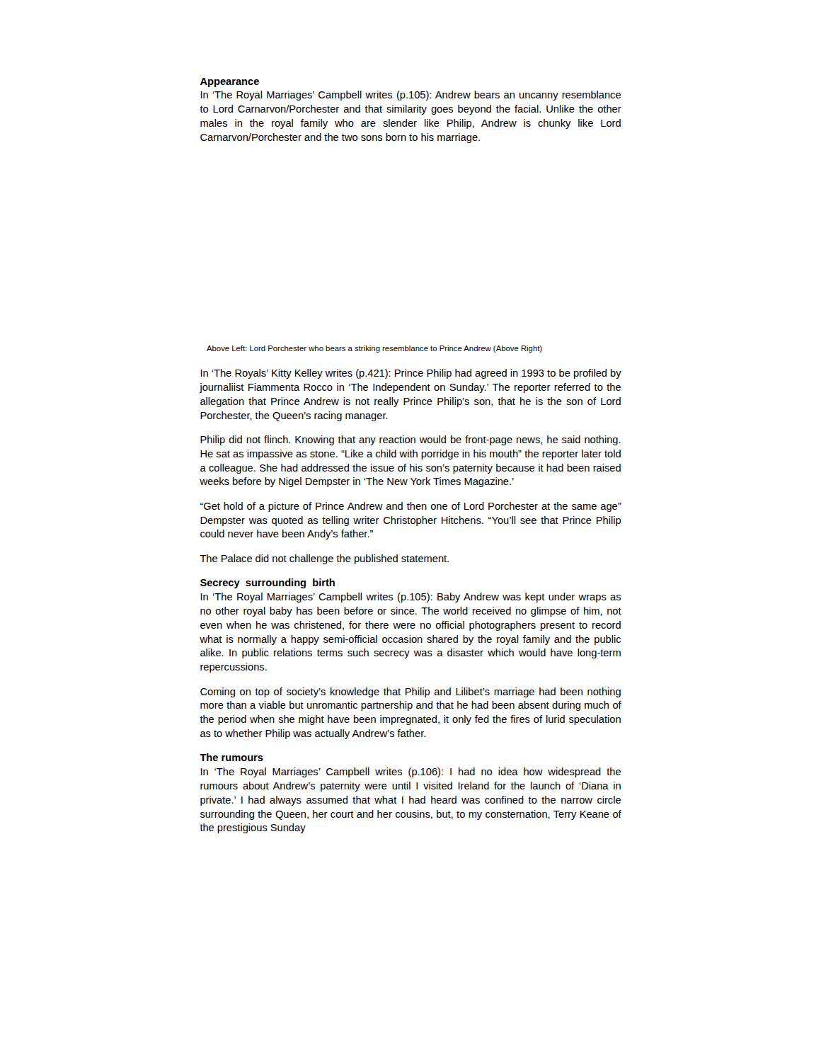Appearance
In ‘The Royal Marriages’ Campbell writes (p.105): Andrew bears an uncanny resemblance to Lord Carnarvon/Porchester and that similarity goes beyond the facial. Unlike the other males in the royal family who are slender like Philip, Andrew is chunky like Lord Carnarvon/Porchester and the two sons born to his marriage.
Above Left: Lord Porchester who bears a striking resemblance to Prince Andrew (Above Right)
In ‘The Royals’ Kitty Kelley writes (p.421): Prince Philip had agreed in 1993 to be profiled by journaliist Fiammenta Rocco in ‘The Independent on Sunday.’ The reporter referred to the allegation that Prince Andrew is not really Prince Philip’s son, that he is the son of Lord Porchester, the Queen’s racing manager.
Philip did not flinch. Knowing that any reaction would be front-page news, he said nothing. He sat as impassive as stone. “Like a child with porridge in his mouth” the reporter later told a colleague. She had addressed the issue of his son’s paternity because it had been raised weeks before by Nigel Dempster in ‘The New York Times Magazine.’
“Get hold of a picture of Prince Andrew and then one of Lord Porchester at the same age” Dempster was quoted as telling writer Christopher Hitchens. “You’ll see that Prince Philip could never have been Andy’s father.”
The Palace did not challenge the published statement.
Secrecy surrounding birth
In ‘The Royal Marriages’ Campbell writes (p.105): Baby Andrew was kept under wraps as no other royal baby has been before or since. The world received no glimpse of him, not even when he was christened, for there were no official photographers present to record what is normally a happy semi-official occasion shared by the royal family and the public alike. In public relations terms such secrecy was a disaster which would have long-term repercussions.
Coming on top of society’s knowledge that Philip and Lilibet’s marriage had been nothing more than a viable but unromantic partnership and that he had been absent during much of the period when she might have been impregnated, it only fed the fires of lurid speculation as to whether Philip was actually Andrew’s father.
The rumours
In ‘The Royal Marriages’ Campbell writes (p.106): I had no idea how widespread the rumours about Andrew’s paternity were until I visited Ireland for the launch of ‘Diana in private.’ I had always assumed that what I had heard was confined to the narrow circle surrounding the Queen, her court and her cousins, but, to my consternation, Terry Keane of the prestigious Sunday